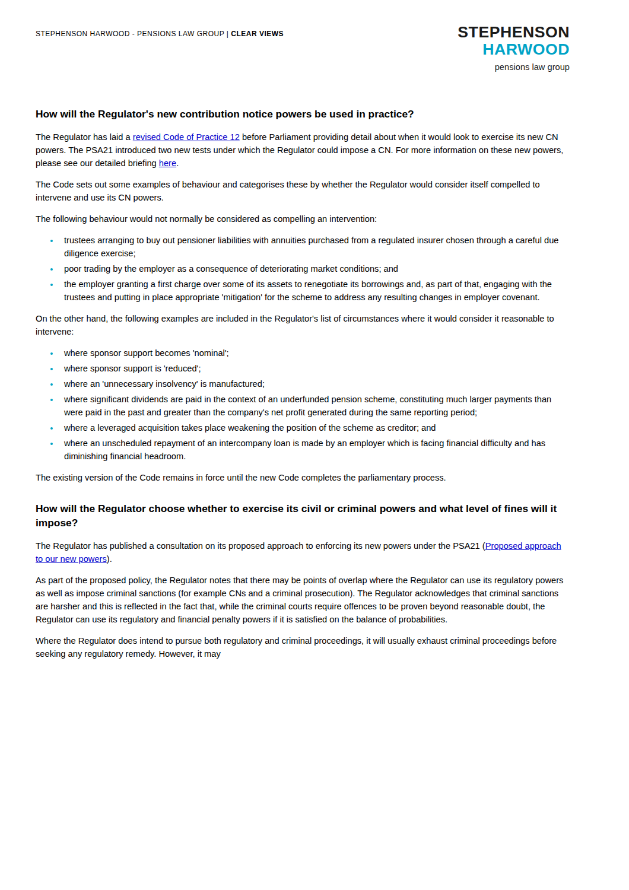STEPHENSON HARWOOD - PENSIONS LAW GROUP | CLEAR VIEWS
STEPHENSON
HARWOOD
pensions law group
How will the Regulator's new contribution notice powers be used in practice?
The Regulator has laid a revised Code of Practice 12 before Parliament providing detail about when it would look to exercise its new CN powers. The PSA21 introduced two new tests under which the Regulator could impose a CN. For more information on these new powers, please see our detailed briefing here.
The Code sets out some examples of behaviour and categorises these by whether the Regulator would consider itself compelled to intervene and use its CN powers.
The following behaviour would not normally be considered as compelling an intervention:
trustees arranging to buy out pensioner liabilities with annuities purchased from a regulated insurer chosen through a careful due diligence exercise;
poor trading by the employer as a consequence of deteriorating market conditions; and
the employer granting a first charge over some of its assets to renegotiate its borrowings and, as part of that, engaging with the trustees and putting in place appropriate 'mitigation' for the scheme to address any resulting changes in employer covenant.
On the other hand, the following examples are included in the Regulator's list of circumstances where it would consider it reasonable to intervene:
where sponsor support becomes 'nominal';
where sponsor support is 'reduced';
where an 'unnecessary insolvency' is manufactured;
where significant dividends are paid in the context of an underfunded pension scheme, constituting much larger payments than were paid in the past and greater than the company's net profit generated during the same reporting period;
where a leveraged acquisition takes place weakening the position of the scheme as creditor; and
where an unscheduled repayment of an intercompany loan is made by an employer which is facing financial difficulty and has diminishing financial headroom.
The existing version of the Code remains in force until the new Code completes the parliamentary process.
How will the Regulator choose whether to exercise its civil or criminal powers and what level of fines will it impose?
The Regulator has published a consultation on its proposed approach to enforcing its new powers under the PSA21 (Proposed approach to our new powers).
As part of the proposed policy, the Regulator notes that there may be points of overlap where the Regulator can use its regulatory powers as well as impose criminal sanctions (for example CNs and a criminal prosecution). The Regulator acknowledges that criminal sanctions are harsher and this is reflected in the fact that, while the criminal courts require offences to be proven beyond reasonable doubt, the Regulator can use its regulatory and financial penalty powers if it is satisfied on the balance of probabilities.
Where the Regulator does intend to pursue both regulatory and criminal proceedings, it will usually exhaust criminal proceedings before seeking any regulatory remedy. However, it may